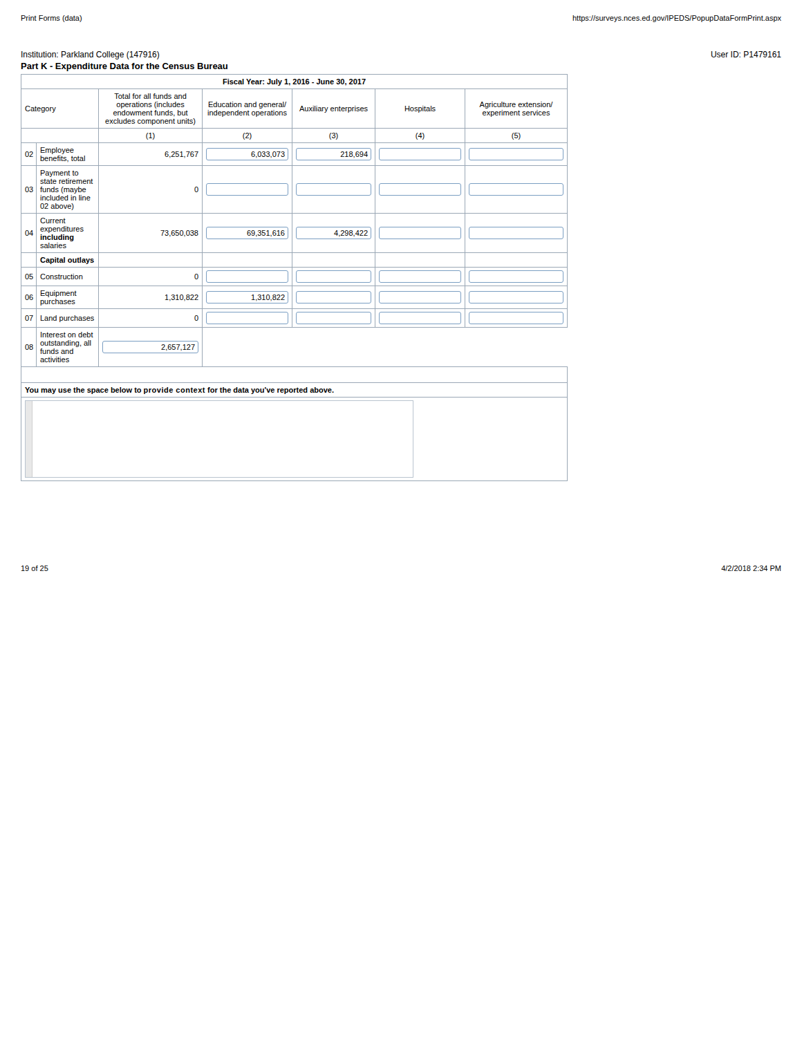Print Forms (data)
https://surveys.nces.ed.gov/IPEDS/PopupDataFormPrint.aspx
Institution: Parkland College (147916)
User ID: P1479161
Part K - Expenditure Data for the Census Bureau
| Fiscal Year: July 1, 2016 - June 30, 2017 |
| Category | Total for all funds and operations (includes endowment funds, but excludes component units) | Education and general/ independent operations | Auxiliary enterprises | Hospitals | Agriculture extension/ experiment services |
| | (1) | (2) | (3) | (4) | (5) |
| 02 | Employee benefits, total | 6,251,767 | 6,033,073 | 218,694 | | |
| 03 | Payment to state retirement funds (maybe included in line 02 above) | 0 | | | | |
| 04 | Current expenditures including salaries | 73,650,038 | 69,351,616 | 4,298,422 | | |
| | Capital outlays | | | | | |
| 05 | Construction | 0 | | | | |
| 06 | Equipment purchases | 1,310,822 | 1,310,822 | | | |
| 07 | Land purchases | 0 | | | | |
| 08 | Interest on debt outstanding, all funds and activities | 2,657,127 | |
| You may use the space below to provide context for the data you've reported above. |
19 of 25
4/2/2018 2:34 PM